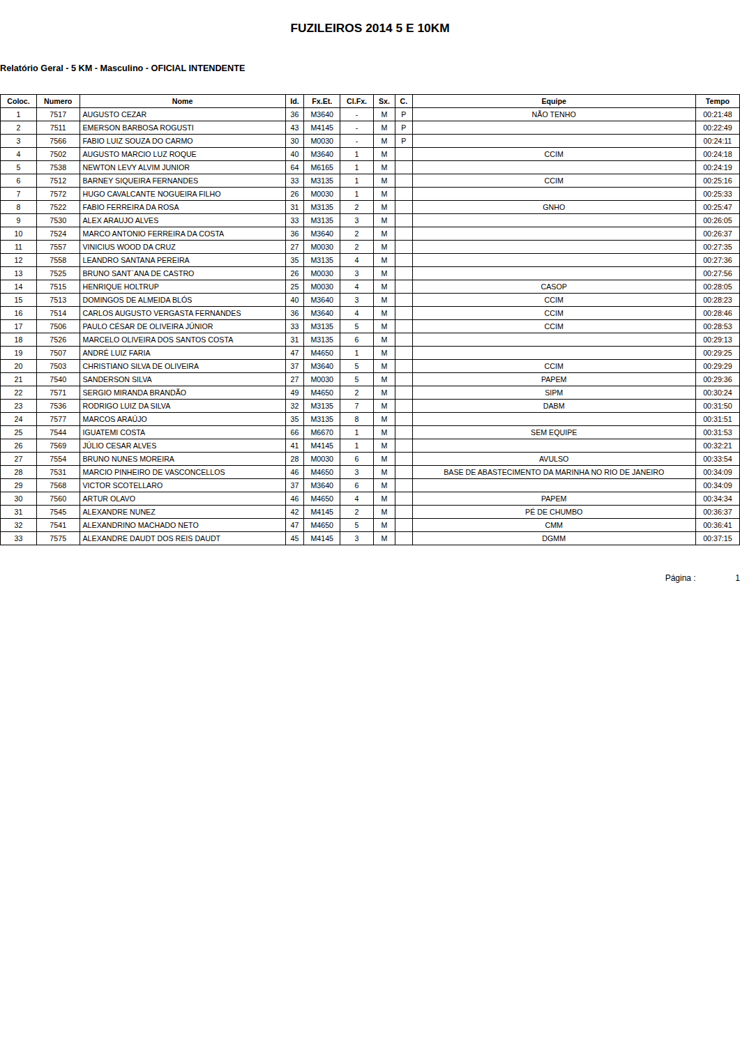FUZILEIROS 2014 5 E 10KM
Relatório Geral - 5 KM - Masculino - OFICIAL INTENDENTE
| Coloc. | Numero | Nome | Id. | Fx.Et. | Cl.Fx. | Sx. | C. | Equipe | Tempo |
| --- | --- | --- | --- | --- | --- | --- | --- | --- | --- |
| 1 | 7517 | AUGUSTO CEZAR | 36 | M3640 | - | M | P | NÃO TENHO | 00:21:48 |
| 2 | 7511 | EMERSON BARBOSA ROGUSTI | 43 | M4145 | - | M | P | | 00:22:49 |
| 3 | 7566 | FABIO LUIZ SOUZA DO CARMO | 30 | M0030 | - | M | P | | 00:24:11 |
| 4 | 7502 | AUGUSTO MARCIO LUZ ROQUE | 40 | M3640 | 1 | M | | CCIM | 00:24:18 |
| 5 | 7538 | NEWTON LEVY ALVIM JUNIOR | 64 | M6165 | 1 | M | | | 00:24:19 |
| 6 | 7512 | BARNEY SIQUEIRA FERNANDES | 33 | M3135 | 1 | M | | CCIM | 00:25:16 |
| 7 | 7572 | HUGO CAVALCANTE NOGUEIRA FILHO | 26 | M0030 | 1 | M | | | 00:25:33 |
| 8 | 7522 | FABIO FERREIRA DA ROSA | 31 | M3135 | 2 | M | | GNHO | 00:25:47 |
| 9 | 7530 | ALEX ARAUJO ALVES | 33 | M3135 | 3 | M | | | 00:26:05 |
| 10 | 7524 | MARCO ANTONIO FERREIRA DA COSTA | 36 | M3640 | 2 | M | | | 00:26:37 |
| 11 | 7557 | VINICIUS WOOD DA CRUZ | 27 | M0030 | 2 | M | | | 00:27:35 |
| 12 | 7558 | LEANDRO SANTANA PEREIRA | 35 | M3135 | 4 | M | | | 00:27:36 |
| 13 | 7525 | BRUNO SANT`ANA DE CASTRO | 26 | M0030 | 3 | M | | | 00:27:56 |
| 14 | 7515 | HENRIQUE HOLTRUP | 25 | M0030 | 4 | M | | CASOP | 00:28:05 |
| 15 | 7513 | DOMINGOS DE ALMEIDA BLÓS | 40 | M3640 | 3 | M | | CCIM | 00:28:23 |
| 16 | 7514 | CARLOS AUGUSTO VERGASTA FERNANDES | 36 | M3640 | 4 | M | | CCIM | 00:28:46 |
| 17 | 7506 | PAULO CÉSAR DE OLIVEIRA JÚNIOR | 33 | M3135 | 5 | M | | CCIM | 00:28:53 |
| 18 | 7526 | MARCELO OLIVEIRA DOS SANTOS COSTA | 31 | M3135 | 6 | M | | | 00:29:13 |
| 19 | 7507 | ANDRÉ LUIZ FARIA | 47 | M4650 | 1 | M | | | 00:29:25 |
| 20 | 7503 | CHRISTIANO SILVA DE OLIVEIRA | 37 | M3640 | 5 | M | | CCIM | 00:29:29 |
| 21 | 7540 | SANDERSON SILVA | 27 | M0030 | 5 | M | | PAPEM | 00:29:36 |
| 22 | 7571 | SERGIO MIRANDA BRANDÃO | 49 | M4650 | 2 | M | | SIPM | 00:30:24 |
| 23 | 7536 | RODRIGO LUIZ DA SILVA | 32 | M3135 | 7 | M | | DABM | 00:31:50 |
| 24 | 7577 | MARCOS ARAÚJO | 35 | M3135 | 8 | M | | | 00:31:51 |
| 25 | 7544 | IGUATEMI COSTA | 66 | M6670 | 1 | M | | SEM EQUIPE | 00:31:53 |
| 26 | 7569 | JÚLIO CESAR ALVES | 41 | M4145 | 1 | M | | | 00:32:21 |
| 27 | 7554 | BRUNO NUNES MOREIRA | 28 | M0030 | 6 | M | | AVULSO | 00:33:54 |
| 28 | 7531 | MARCIO PINHEIRO DE VASCONCELLOS | 46 | M4650 | 3 | M | | BASE DE ABASTECIMENTO DA MARINHA NO RIO DE JANEIRO | 00:34:09 |
| 29 | 7568 | VICTOR SCOTELLARO | 37 | M3640 | 6 | M | | | 00:34:09 |
| 30 | 7560 | ARTUR OLAVO | 46 | M4650 | 4 | M | | PAPEM | 00:34:34 |
| 31 | 7545 | ALEXANDRE NUNEZ | 42 | M4145 | 2 | M | | PÉ DE CHUMBO | 00:36:37 |
| 32 | 7541 | ALEXANDRINO MACHADO NETO | 47 | M4650 | 5 | M | | CMM | 00:36:41 |
| 33 | 7575 | ALEXANDRE DAUDT DOS REIS DAUDT | 45 | M4145 | 3 | M | | DGMM | 00:37:15 |
Página : 1